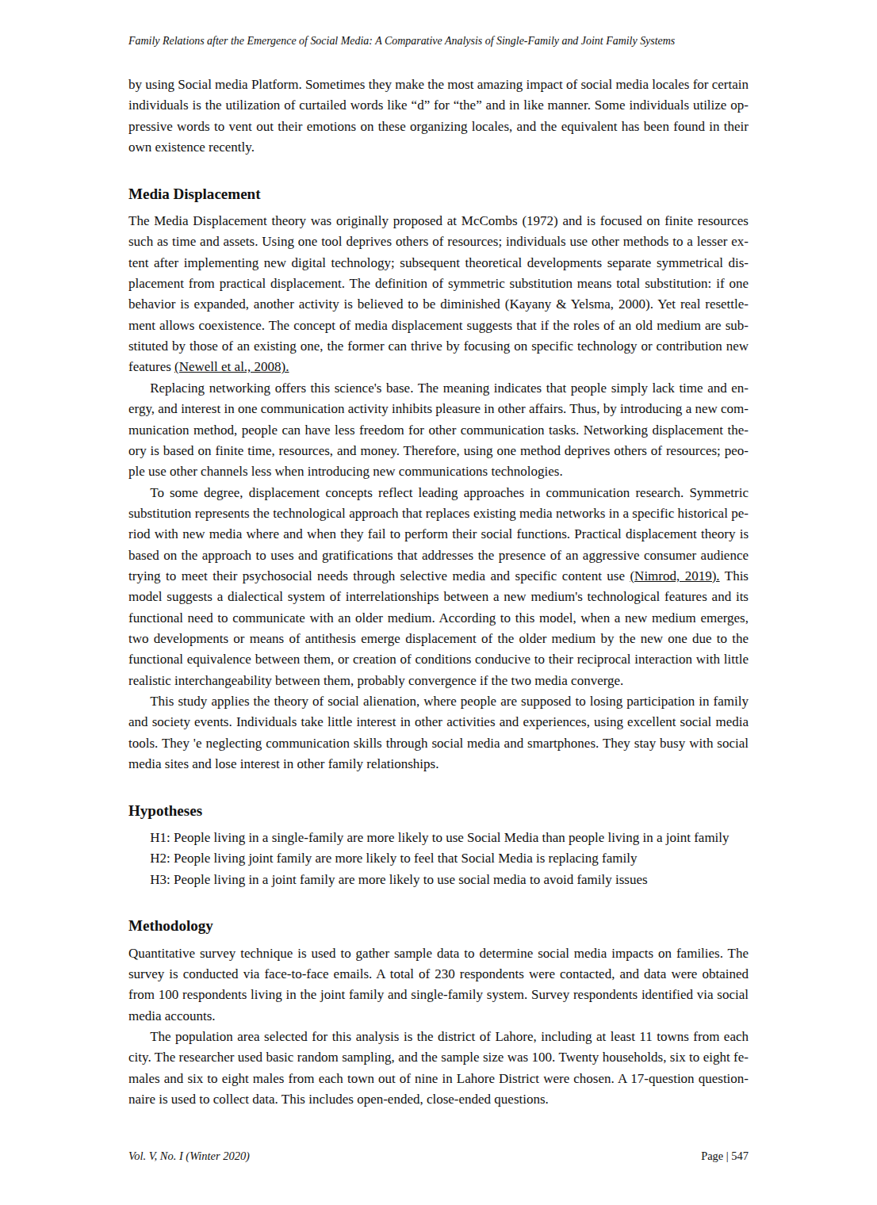Family Relations after the Emergence of Social Media: A Comparative Analysis of Single-Family and Joint Family Systems
by using Social media Platform. Sometimes they make the most amazing impact of social media locales for certain individuals is the utilization of curtailed words like “d” for “the” and in like manner. Some individuals utilize oppressive words to vent out their emotions on these organizing locales, and the equivalent has been found in their own existence recently.
Media Displacement
The Media Displacement theory was originally proposed at McCombs (1972) and is focused on finite resources such as time and assets. Using one tool deprives others of resources; individuals use other methods to a lesser extent after implementing new digital technology; subsequent theoretical developments separate symmetrical displacement from practical displacement. The definition of symmetric substitution means total substitution: if one behavior is expanded, another activity is believed to be diminished (Kayany & Yelsma, 2000). Yet real resettlement allows coexistence. The concept of media displacement suggests that if the roles of an old medium are substituted by those of an existing one, the former can thrive by focusing on specific technology or contribution new features (Newell et al., 2008).
Replacing networking offers this science's base. The meaning indicates that people simply lack time and energy, and interest in one communication activity inhibits pleasure in other affairs. Thus, by introducing a new communication method, people can have less freedom for other communication tasks. Networking displacement theory is based on finite time, resources, and money. Therefore, using one method deprives others of resources; people use other channels less when introducing new communications technologies.
To some degree, displacement concepts reflect leading approaches in communication research. Symmetric substitution represents the technological approach that replaces existing media networks in a specific historical period with new media where and when they fail to perform their social functions. Practical displacement theory is based on the approach to uses and gratifications that addresses the presence of an aggressive consumer audience trying to meet their psychosocial needs through selective media and specific content use (Nimrod, 2019). This model suggests a dialectical system of interrelationships between a new medium's technological features and its functional need to communicate with an older medium. According to this model, when a new medium emerges, two developments or means of antithesis emerge displacement of the older medium by the new one due to the functional equivalence between them, or creation of conditions conducive to their reciprocal interaction with little realistic interchangeability between them, probably convergence if the two media converge.
This study applies the theory of social alienation, where people are supposed to losing participation in family and society events. Individuals take little interest in other activities and experiences, using excellent social media tools. They 'e neglecting communication skills through social media and smartphones. They stay busy with social media sites and lose interest in other family relationships.
Hypotheses
H1: People living in a single-family are more likely to use Social Media than people living in a joint family
H2: People living joint family are more likely to feel that Social Media is replacing family
H3: People living in a joint family are more likely to use social media to avoid family issues
Methodology
Quantitative survey technique is used to gather sample data to determine social media impacts on families. The survey is conducted via face-to-face emails. A total of 230 respondents were contacted, and data were obtained from 100 respondents living in the joint family and single-family system. Survey respondents identified via social media accounts.
The population area selected for this analysis is the district of Lahore, including at least 11 towns from each city. The researcher used basic random sampling, and the sample size was 100. Twenty households, six to eight females and six to eight males from each town out of nine in Lahore District were chosen. A 17-question questionnaire is used to collect data. This includes open-ended, close-ended questions.
Vol. V, No. I (Winter 2020) Page | 547